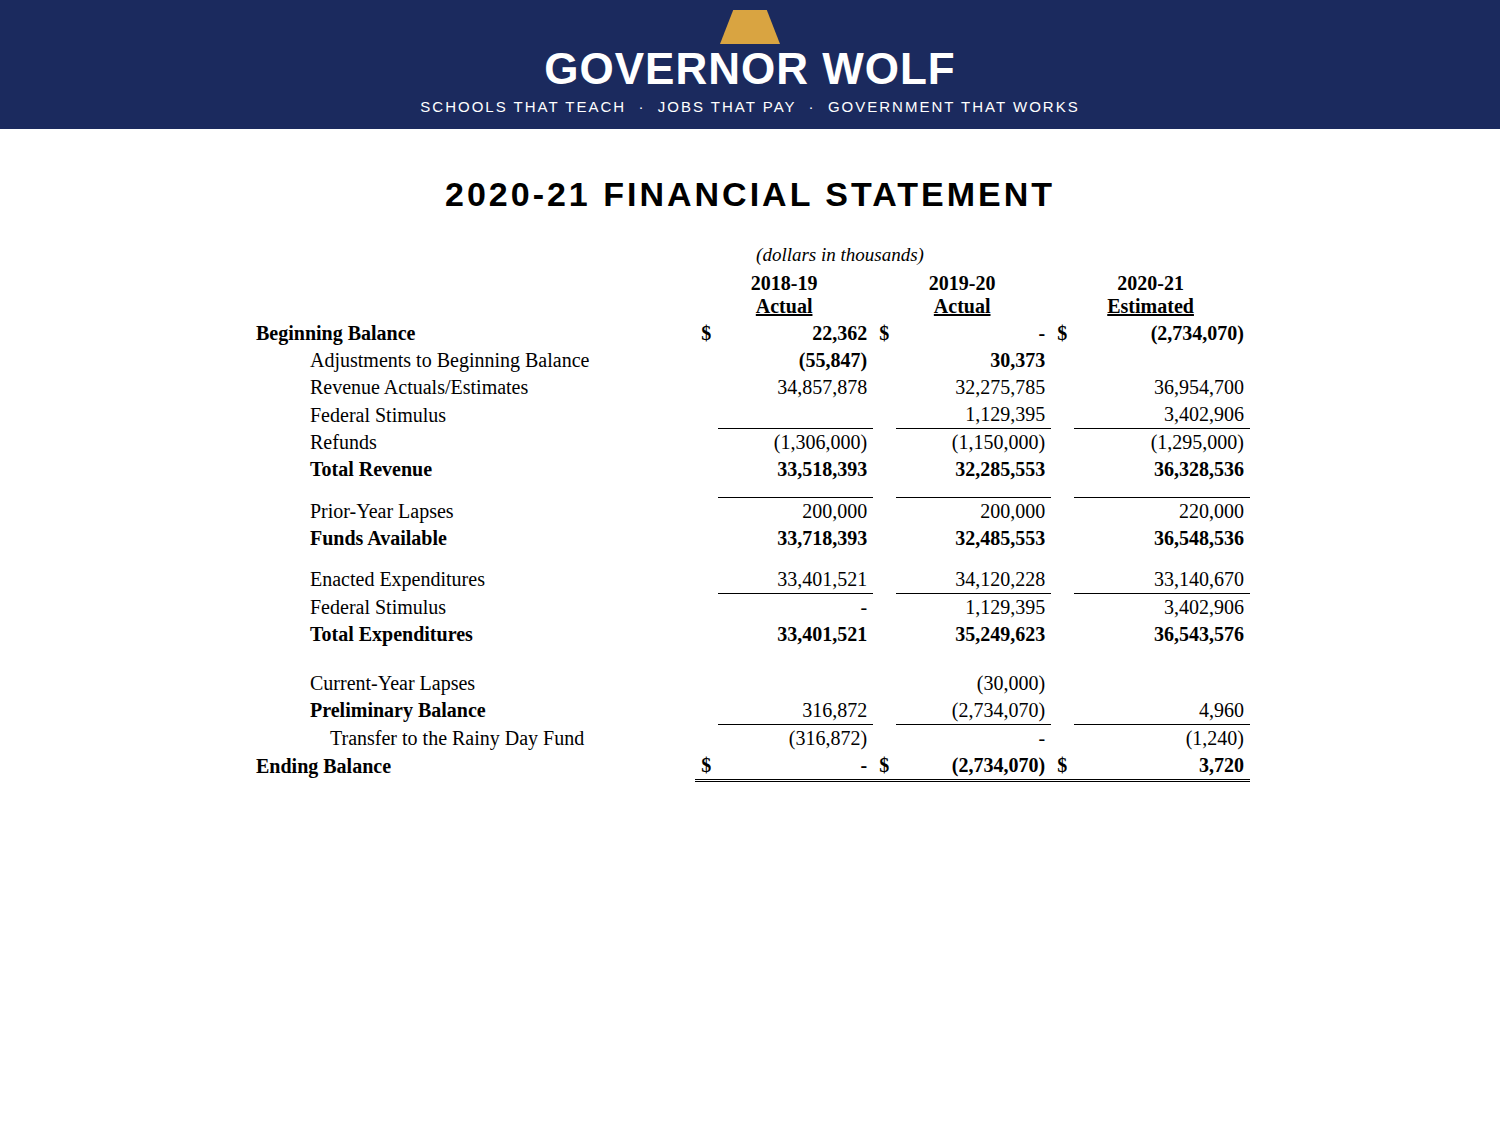GOVERNOR WOLF
SCHOOLS THAT TEACH · JOBS THAT PAY · GOVERNMENT THAT WORKS
2020-21 FINANCIAL STATEMENT
(dollars in thousands)
| | 2018-19 Actual | 2019-20 Actual | 2020-21 Estimated |
| Beginning Balance | $ | 22,362 | $ | - | $ | (2,734,070) |
| Adjustments to Beginning Balance | | (55,847) | | 30,373 | | |
| Revenue Actuals/Estimates | | 34,857,878 | | 32,275,785 | | 36,954,700 |
| Federal Stimulus | | | | 1,129,395 | | 3,402,906 |
| Refunds | | (1,306,000) | | (1,150,000) | | (1,295,000) |
| Total Revenue | | 33,518,393 | | 32,285,553 | | 36,328,536 |
| Prior-Year Lapses | | 200,000 | | 200,000 | | 220,000 |
| Funds Available | | 33,718,393 | | 32,485,553 | | 36,548,536 |
| Enacted Expenditures | | 33,401,521 | | 34,120,228 | | 33,140,670 |
| Federal Stimulus | | - | | 1,129,395 | | 3,402,906 |
| Total Expenditures | | 33,401,521 | | 35,249,623 | | 36,543,576 |
| Current-Year Lapses | | | | (30,000) | | |
| Preliminary Balance | | 316,872 | | (2,734,070) | | 4,960 |
| Transfer to the Rainy Day Fund | | (316,872) | | - | | (1,240) |
| Ending Balance | $ | - | $ | (2,734,070) | $ | 3,720 |